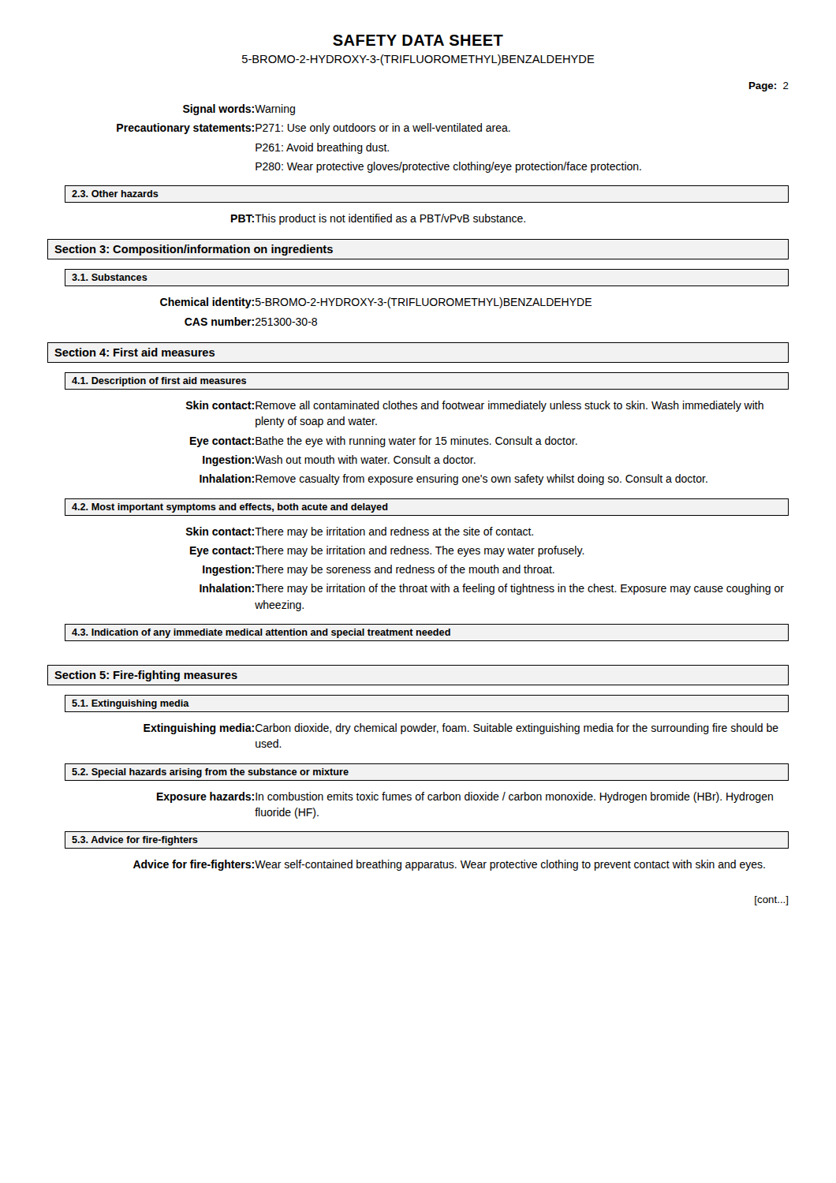SAFETY DATA SHEET
5-BROMO-2-HYDROXY-3-(TRIFLUOROMETHYL)BENZALDEHYDE
Page: 2
| Signal words: | Warning |
| Precautionary statements: | P271: Use only outdoors or in a well-ventilated area. |
| | P261: Avoid breathing dust. |
| | P280: Wear protective gloves/protective clothing/eye protection/face protection. |
2.3. Other hazards
| PBT: | This product is not identified as a PBT/vPvB substance. |
Section 3: Composition/information on ingredients
3.1. Substances
| Chemical identity: | 5-BROMO-2-HYDROXY-3-(TRIFLUOROMETHYL)BENZALDEHYDE |
| CAS number: | 251300-30-8 |
Section 4: First aid measures
4.1. Description of first aid measures
| Skin contact: | Remove all contaminated clothes and footwear immediately unless stuck to skin. Wash immediately with plenty of soap and water. |
| Eye contact: | Bathe the eye with running water for 15 minutes. Consult a doctor. |
| Ingestion: | Wash out mouth with water. Consult a doctor. |
| Inhalation: | Remove casualty from exposure ensuring one's own safety whilst doing so. Consult a doctor. |
4.2. Most important symptoms and effects, both acute and delayed
| Skin contact: | There may be irritation and redness at the site of contact. |
| Eye contact: | There may be irritation and redness. The eyes may water profusely. |
| Ingestion: | There may be soreness and redness of the mouth and throat. |
| Inhalation: | There may be irritation of the throat with a feeling of tightness in the chest. Exposure may cause coughing or wheezing. |
4.3. Indication of any immediate medical attention and special treatment needed
Section 5: Fire-fighting measures
5.1. Extinguishing media
| Extinguishing media: | Carbon dioxide, dry chemical powder, foam. Suitable extinguishing media for the surrounding fire should be used. |
5.2. Special hazards arising from the substance or mixture
| Exposure hazards: | In combustion emits toxic fumes of carbon dioxide / carbon monoxide. Hydrogen bromide (HBr). Hydrogen fluoride (HF). |
5.3. Advice for fire-fighters
| Advice for fire-fighters: | Wear self-contained breathing apparatus. Wear protective clothing to prevent contact with skin and eyes. |
[cont...]